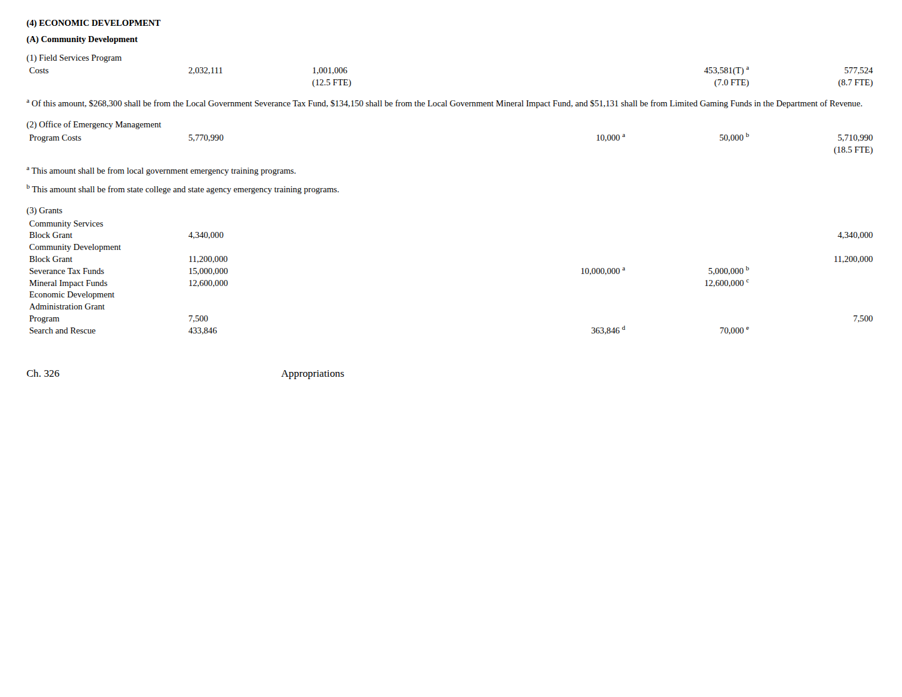(4) ECONOMIC DEVELOPMENT
(A) Community Development
(1) Field Services Program
| Costs | 2,032,111 | 1,001,006 | | 453,581(T) a | 577,524 |
| | | (12.5 FTE) | | (7.0 FTE) | (8.7 FTE) |
a Of this amount, $268,300 shall be from the Local Government Severance Tax Fund, $134,150 shall be from the Local Government Mineral Impact Fund, and $51,131 shall be from Limited Gaming Funds in the Department of Revenue.
(2) Office of Emergency Management
| Program Costs | 5,770,990 | | 10,000 a | 50,000 b | 5,710,990 |
| | | | | | (18.5 FTE) |
a This amount shall be from local government emergency training programs.
b This amount shall be from state college and state agency emergency training programs.
(3) Grants
| Community Services | | | | | |
| Block Grant | 4,340,000 | | | | 4,340,000 |
| Community Development | | | | | |
| Block Grant | 11,200,000 | | | | 11,200,000 |
| Severance Tax Funds | 15,000,000 | | 10,000,000 a | 5,000,000 b | |
| Mineral Impact Funds | 12,600,000 | | | 12,600,000 c | |
| Economic Development | | | | | |
| Administration Grant | | | | | |
| Program | 7,500 | | | | 7,500 |
| Search and Rescue | 433,846 | | 363,846 d | 70,000 e | |
Ch. 326 Appropriations